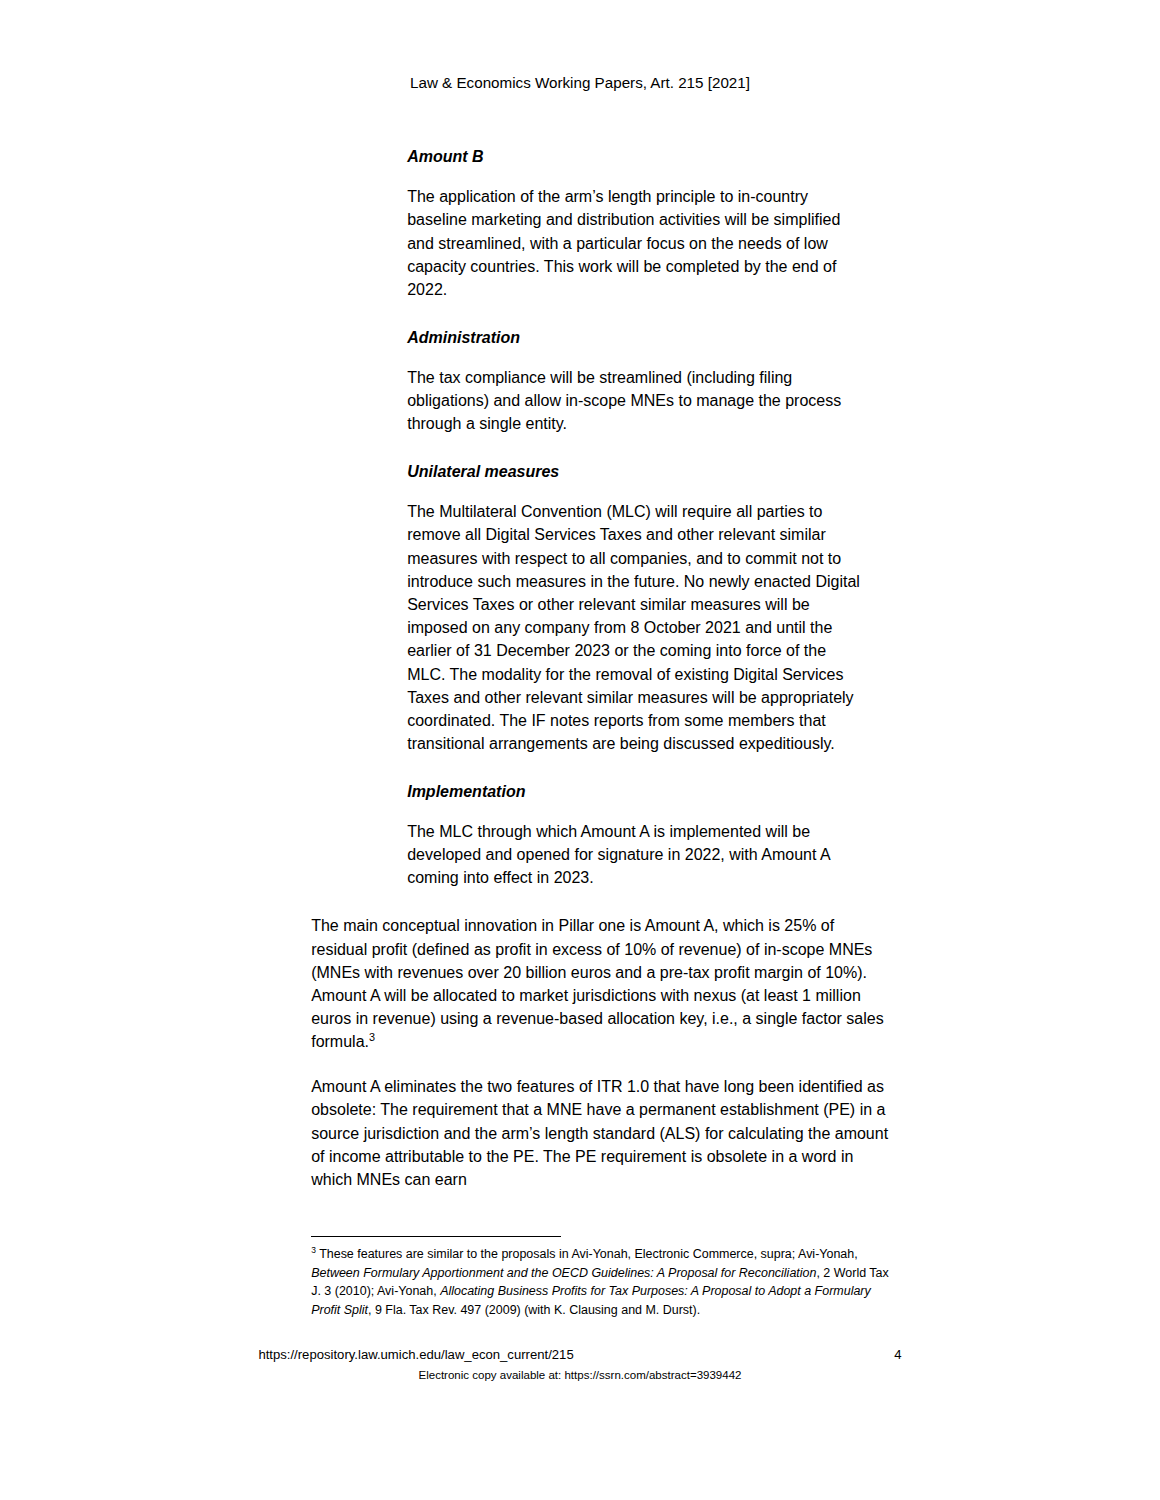Law & Economics Working Papers, Art. 215 [2021]
Amount B
The application of the arm’s length principle to in-country baseline marketing and distribution activities will be simplified and streamlined, with a particular focus on the needs of low capacity countries. This work will be completed by the end of 2022.
Administration
The tax compliance will be streamlined (including filing obligations) and allow in-scope MNEs to manage the process through a single entity.
Unilateral measures
The Multilateral Convention (MLC) will require all parties to remove all Digital Services Taxes and other relevant similar measures with respect to all companies, and to commit not to introduce such measures in the future. No newly enacted Digital Services Taxes or other relevant similar measures will be imposed on any company from 8 October 2021 and until the earlier of 31 December 2023 or the coming into force of the MLC. The modality for the removal of existing Digital Services Taxes and other relevant similar measures will be appropriately coordinated. The IF notes reports from some members that transitional arrangements are being discussed expeditiously.
Implementation
The MLC through which Amount A is implemented will be developed and opened for signature in 2022, with Amount A coming into effect in 2023.
The main conceptual innovation in Pillar one is Amount A, which is 25% of residual profit (defined as profit in excess of 10% of revenue) of in-scope MNEs (MNEs with revenues over 20 billion euros and a pre-tax profit margin of 10%). Amount A will be allocated to market jurisdictions with nexus (at least 1 million euros in revenue) using a revenue-based allocation key, i.e., a single factor sales formula.3
Amount A eliminates the two features of ITR 1.0 that have long been identified as obsolete: The requirement that a MNE have a permanent establishment (PE) in a source jurisdiction and the arm’s length standard (ALS) for calculating the amount of income attributable to the PE. The PE requirement is obsolete in a word in which MNEs can earn
3 These features are similar to the proposals in Avi-Yonah, Electronic Commerce, supra; Avi-Yonah, Between Formulary Apportionment and the OECD Guidelines: A Proposal for Reconciliation, 2 World Tax J. 3 (2010); Avi-Yonah, Allocating Business Profits for Tax Purposes: A Proposal to Adopt a Formulary Profit Split, 9 Fla. Tax Rev. 497 (2009) (with K. Clausing and M. Durst).
https://repository.law.umich.edu/law_econ_current/215 4
Electronic copy available at: https://ssrn.com/abstract=3939442